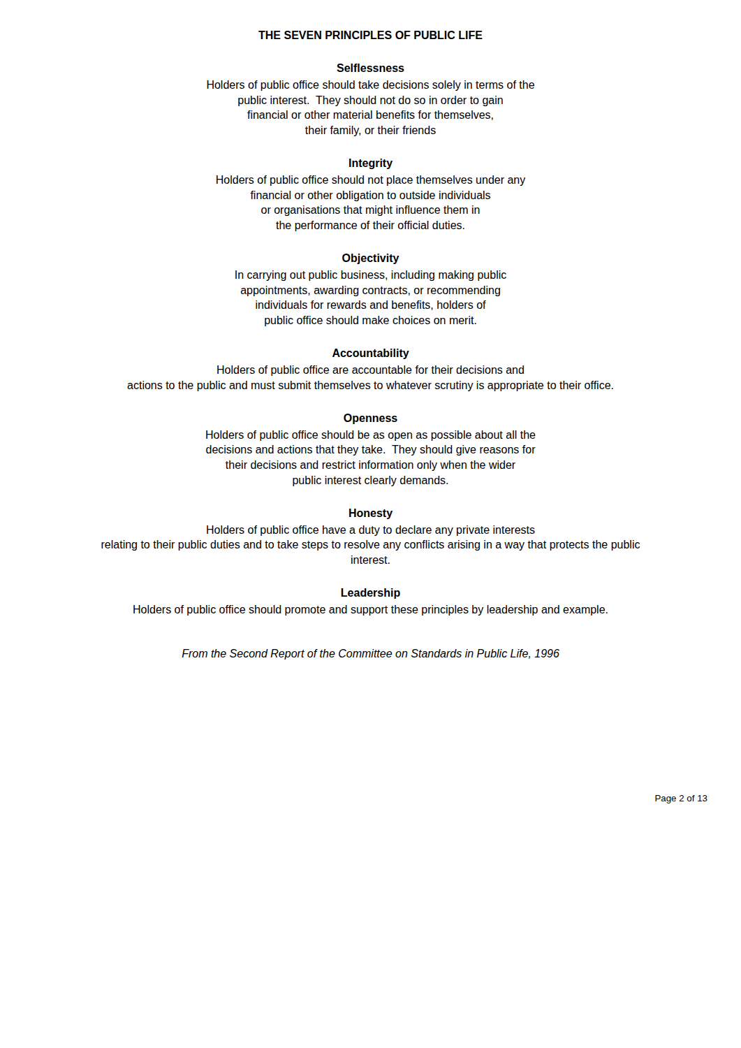THE SEVEN PRINCIPLES OF PUBLIC LIFE
Selflessness
Holders of public office should take decisions solely in terms of the
public interest. They should not do so in order to gain
financial or other material benefits for themselves,
their family, or their friends
Integrity
Holders of public office should not place themselves under any
financial or other obligation to outside individuals
or organisations that might influence them in
the performance of their official duties.
Objectivity
In carrying out public business, including making public
appointments, awarding contracts, or recommending
individuals for rewards and benefits, holders of
public office should make choices on merit.
Accountability
Holders of public office are accountable for their decisions and
actions to the public and must submit themselves to whatever scrutiny is appropriate to their office.
Openness
Holders of public office should be as open as possible about all the
decisions and actions that they take. They should give reasons for
their decisions and restrict information only when the wider
public interest clearly demands.
Honesty
Holders of public office have a duty to declare any private interests
relating to their public duties and to take steps to resolve any conflicts arising in a way that protects the public
interest.
Leadership
Holders of public office should promote and support these principles by leadership and example.
From the Second Report of the Committee on Standards in Public Life, 1996
Page 2 of 13